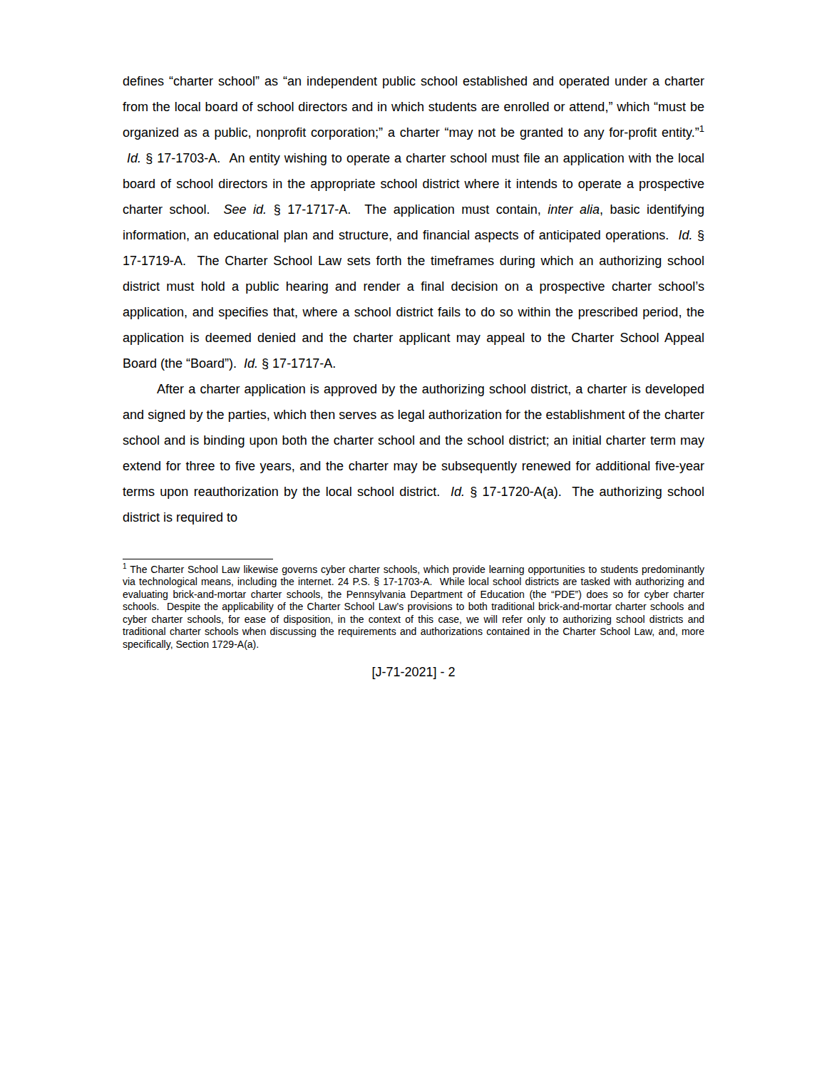defines “charter school” as “an independent public school established and operated under a charter from the local board of school directors and in which students are enrolled or attend,” which “must be organized as a public, nonprofit corporation;” a charter “may not be granted to any for-profit entity.”1 Id. § 17-1703-A. An entity wishing to operate a charter school must file an application with the local board of school directors in the appropriate school district where it intends to operate a prospective charter school. See id. § 17-1717-A. The application must contain, inter alia, basic identifying information, an educational plan and structure, and financial aspects of anticipated operations. Id. § 17-1719-A. The Charter School Law sets forth the timeframes during which an authorizing school district must hold a public hearing and render a final decision on a prospective charter school’s application, and specifies that, where a school district fails to do so within the prescribed period, the application is deemed denied and the charter applicant may appeal to the Charter School Appeal Board (the “Board”). Id. § 17-1717-A.
After a charter application is approved by the authorizing school district, a charter is developed and signed by the parties, which then serves as legal authorization for the establishment of the charter school and is binding upon both the charter school and the school district; an initial charter term may extend for three to five years, and the charter may be subsequently renewed for additional five-year terms upon reauthorization by the local school district. Id. § 17-1720-A(a). The authorizing school district is required to
1 The Charter School Law likewise governs cyber charter schools, which provide learning opportunities to students predominantly via technological means, including the internet. 24 P.S. § 17-1703-A. While local school districts are tasked with authorizing and evaluating brick-and-mortar charter schools, the Pennsylvania Department of Education (the “PDE”) does so for cyber charter schools. Despite the applicability of the Charter School Law’s provisions to both traditional brick-and-mortar charter schools and cyber charter schools, for ease of disposition, in the context of this case, we will refer only to authorizing school districts and traditional charter schools when discussing the requirements and authorizations contained in the Charter School Law, and, more specifically, Section 1729-A(a).
[J-71-2021] - 2